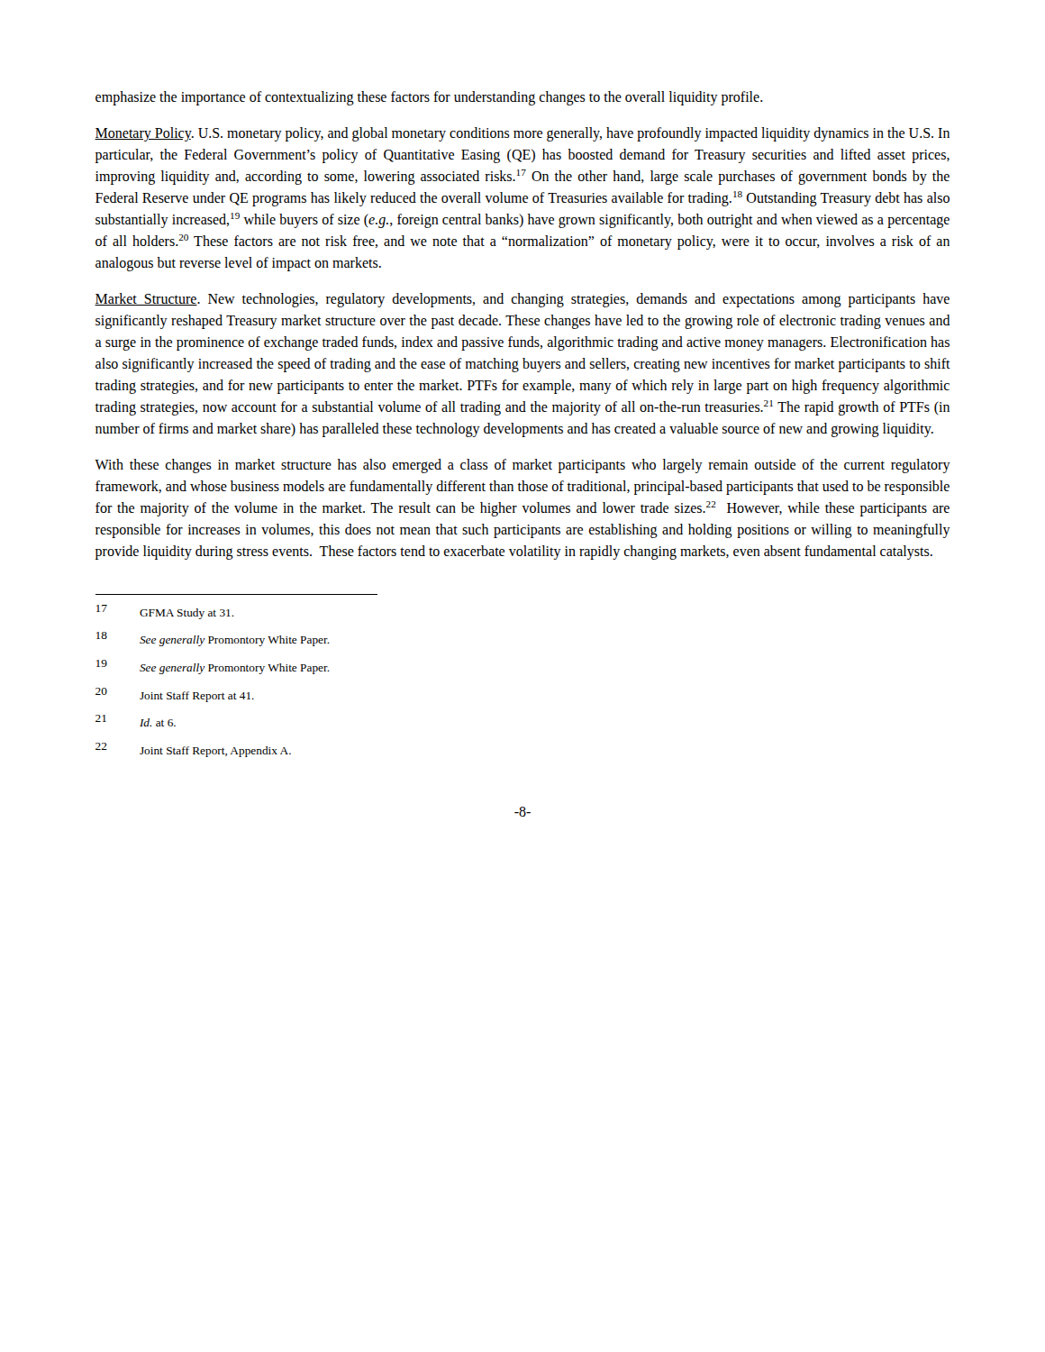emphasize the importance of contextualizing these factors for understanding changes to the overall liquidity profile.
Monetary Policy. U.S. monetary policy, and global monetary conditions more generally, have profoundly impacted liquidity dynamics in the U.S. In particular, the Federal Government’s policy of Quantitative Easing (QE) has boosted demand for Treasury securities and lifted asset prices, improving liquidity and, according to some, lowering associated risks.17 On the other hand, large scale purchases of government bonds by the Federal Reserve under QE programs has likely reduced the overall volume of Treasuries available for trading.18 Outstanding Treasury debt has also substantially increased,19 while buyers of size (e.g., foreign central banks) have grown significantly, both outright and when viewed as a percentage of all holders.20 These factors are not risk free, and we note that a “normalization” of monetary policy, were it to occur, involves a risk of an analogous but reverse level of impact on markets.
Market Structure. New technologies, regulatory developments, and changing strategies, demands and expectations among participants have significantly reshaped Treasury market structure over the past decade. These changes have led to the growing role of electronic trading venues and a surge in the prominence of exchange traded funds, index and passive funds, algorithmic trading and active money managers. Electronification has also significantly increased the speed of trading and the ease of matching buyers and sellers, creating new incentives for market participants to shift trading strategies, and for new participants to enter the market. PTFs for example, many of which rely in large part on high frequency algorithmic trading strategies, now account for a substantial volume of all trading and the majority of all on-the-run treasuries.21 The rapid growth of PTFs (in number of firms and market share) has paralleled these technology developments and has created a valuable source of new and growing liquidity.
With these changes in market structure has also emerged a class of market participants who largely remain outside of the current regulatory framework, and whose business models are fundamentally different than those of traditional, principal-based participants that used to be responsible for the majority of the volume in the market. The result can be higher volumes and lower trade sizes.22 However, while these participants are responsible for increases in volumes, this does not mean that such participants are establishing and holding positions or willing to meaningfully provide liquidity during stress events. These factors tend to exacerbate volatility in rapidly changing markets, even absent fundamental catalysts.
| 17 | GFMA Study at 31. |
| 18 | See generally Promontory White Paper. |
| 19 | See generally Promontory White Paper. |
| 20 | Joint Staff Report at 41. |
| 21 | Id. at 6. |
| 22 | Joint Staff Report, Appendix A. |
-8-